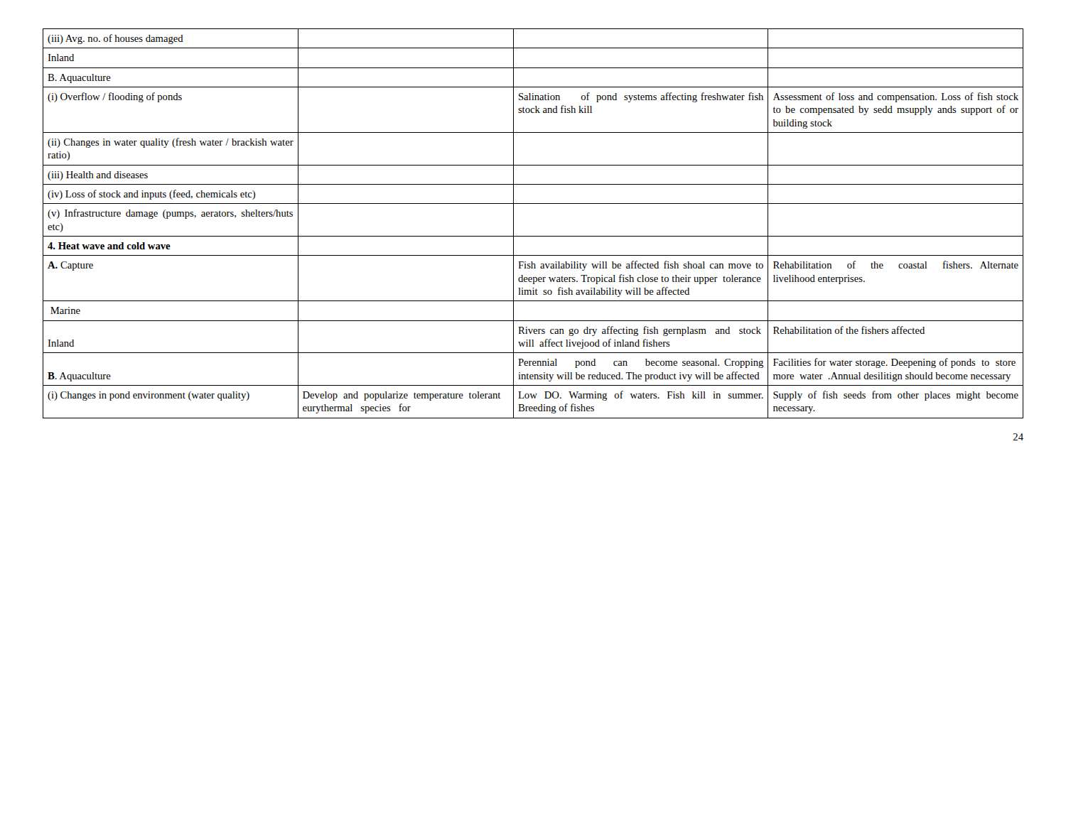| (iii) Avg. no. of houses damaged | | | |
| Inland | | | |
| B. Aquaculture | | | |
| (i) Overflow / flooding of ponds | | Salination of pond systems affecting freshwater fish stock and fish kill | Assessment of loss and compensation. Loss of fish stock to be compensated by sedd msupply ands support of or building stock |
| (ii) Changes in water quality (fresh water / brackish water ratio) | | | |
| (iii) Health and diseases | | | |
| (iv) Loss of stock and inputs (feed, chemicals etc) | | | |
| (v) Infrastructure damage (pumps, aerators, shelters/huts etc) | | | |
| 4. Heat wave and cold wave | | | |
| A. Capture | | Fish availability will be affected fish shoal can move to deeper waters. Tropical fish close to their upper tolerance limit so fish availability will be affected | Rehabilitation of the coastal fishers. Alternate livelihood enterprises. |
| Marine | | | |
| Inland | | Rivers can go dry affecting fish gernplasm and stock will affect livejood of inland fishers | Rehabilitation of the fishers affected |
| B . Aquaculture | | Perennial pond can become seasonal. Cropping intensity will be reduced. The product ivy will be affected | Facilities for water storage. Deepening of ponds to store more water .Annual desilitign should become necessary |
| (i) Changes in pond environment (water quality) | Develop and popularize temperature tolerant eurythermal species for | Low DO. Warming of waters. Fish kill in summer. Breeding of fishes | Supply of fish seeds from other places might become necessary. |
24